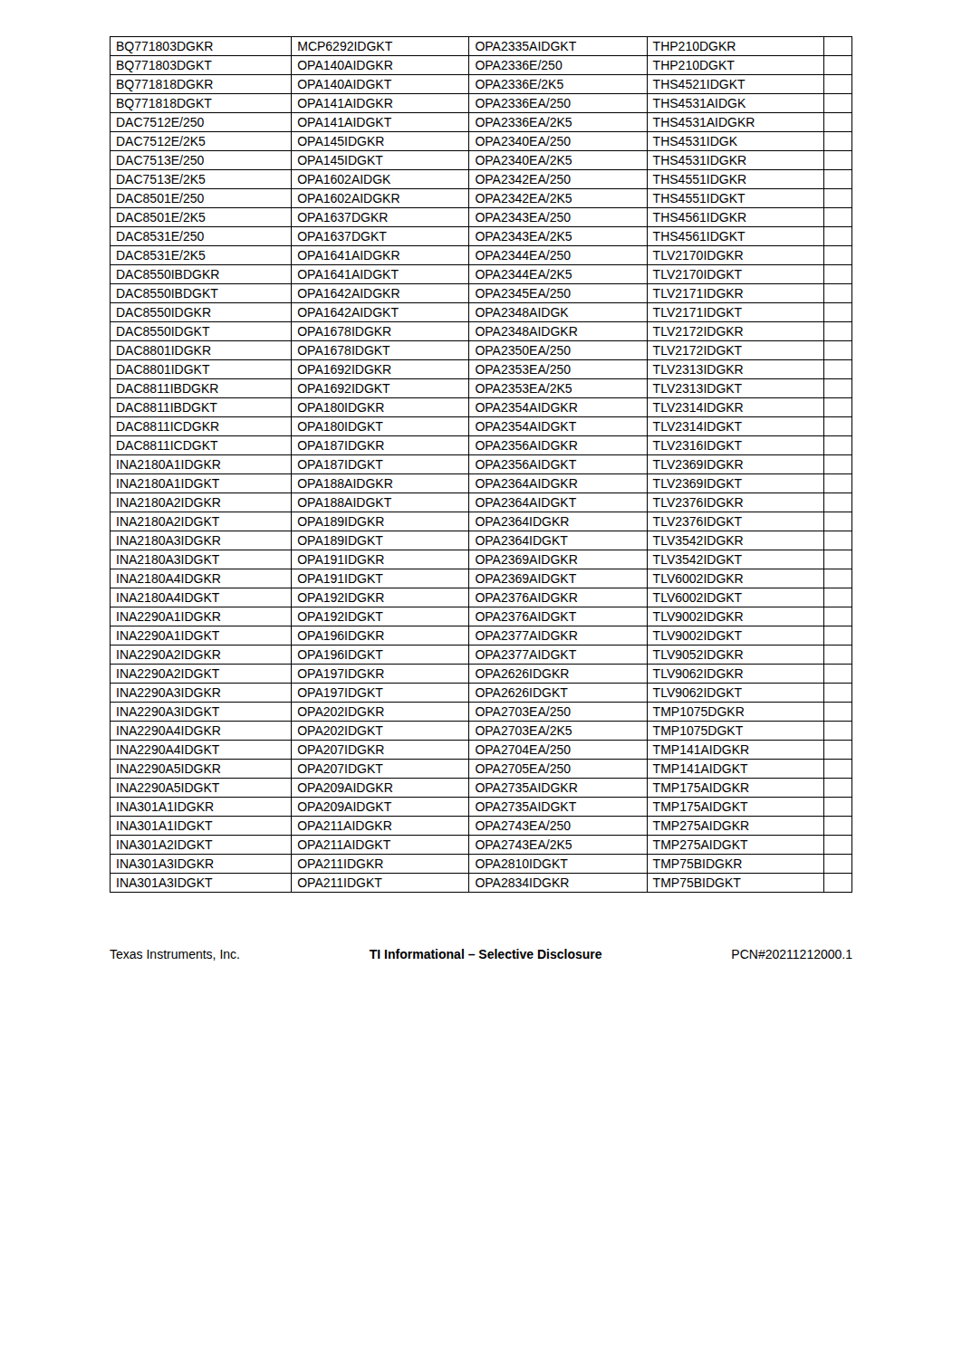| BQ771803DGKR | MCP6292IDGKT | OPA2335AIDGKT | THP210DGKR | |
| BQ771803DGKT | OPA140AIDGKR | OPA2336E/250 | THP210DGKT | |
| BQ771818DGKR | OPA140AIDGKT | OPA2336E/2K5 | THS4521IDGKT | |
| BQ771818DGKT | OPA141AIDGKR | OPA2336EA/250 | THS4531AIDGK | |
| DAC7512E/250 | OPA141AIDGKT | OPA2336EA/2K5 | THS4531AIDGKR | |
| DAC7512E/2K5 | OPA145IDGKR | OPA2340EA/250 | THS4531IDGK | |
| DAC7513E/250 | OPA145IDGKT | OPA2340EA/2K5 | THS4531IDGKR | |
| DAC7513E/2K5 | OPA1602AIDGK | OPA2342EA/250 | THS4551IDGKR | |
| DAC8501E/250 | OPA1602AIDGKR | OPA2342EA/2K5 | THS4551IDGKT | |
| DAC8501E/2K5 | OPA1637DGKR | OPA2343EA/250 | THS4561IDGKR | |
| DAC8531E/250 | OPA1637DGKT | OPA2343EA/2K5 | THS4561IDGKT | |
| DAC8531E/2K5 | OPA1641AIDGKR | OPA2344EA/250 | TLV2170IDGKR | |
| DAC8550IBDGKR | OPA1641AIDGKT | OPA2344EA/2K5 | TLV2170IDGKT | |
| DAC8550IBDGKT | OPA1642AIDGKR | OPA2345EA/250 | TLV2171IDGKR | |
| DAC8550IDGKR | OPA1642AIDGKT | OPA2348AIDGK | TLV2171IDGKT | |
| DAC8550IDGKT | OPA1678IDGKR | OPA2348AIDGKR | TLV2172IDGKR | |
| DAC8801IDGKR | OPA1678IDGKT | OPA2350EA/250 | TLV2172IDGKT | |
| DAC8801IDGKT | OPA1692IDGKR | OPA2353EA/250 | TLV2313IDGKR | |
| DAC8811IBDGKR | OPA1692IDGKT | OPA2353EA/2K5 | TLV2313IDGKT | |
| DAC8811IBDGKT | OPA180IDGKR | OPA2354AIDGKR | TLV2314IDGKR | |
| DAC8811ICDGKR | OPA180IDGKT | OPA2354AIDGKT | TLV2314IDGKT | |
| DAC8811ICDGKT | OPA187IDGKR | OPA2356AIDGKR | TLV2316IDGKT | |
| INA2180A1IDGKR | OPA187IDGKT | OPA2356AIDGKT | TLV2369IDGKR | |
| INA2180A1IDGKT | OPA188AIDGKR | OPA2364AIDGKR | TLV2369IDGKT | |
| INA2180A2IDGKR | OPA188AIDGKT | OPA2364AIDGKT | TLV2376IDGKR | |
| INA2180A2IDGKT | OPA189IDGKR | OPA2364IDGKR | TLV2376IDGKT | |
| INA2180A3IDGKR | OPA189IDGKT | OPA2364IDGKT | TLV3542IDGKR | |
| INA2180A3IDGKT | OPA191IDGKR | OPA2369AIDGKR | TLV3542IDGKT | |
| INA2180A4IDGKR | OPA191IDGKT | OPA2369AIDGKT | TLV6002IDGKR | |
| INA2180A4IDGKT | OPA192IDGKR | OPA2376AIDGKR | TLV6002IDGKT | |
| INA2290A1IDGKR | OPA192IDGKT | OPA2376AIDGKT | TLV9002IDGKR | |
| INA2290A1IDGKT | OPA196IDGKR | OPA2377AIDGKR | TLV9002IDGKT | |
| INA2290A2IDGKR | OPA196IDGKT | OPA2377AIDGKT | TLV9052IDGKR | |
| INA2290A2IDGKT | OPA197IDGKR | OPA2626IDGKR | TLV9062IDGKR | |
| INA2290A3IDGKR | OPA197IDGKT | OPA2626IDGKT | TLV9062IDGKT | |
| INA2290A3IDGKT | OPA202IDGKR | OPA2703EA/250 | TMP1075DGKR | |
| INA2290A4IDGKR | OPA202IDGKT | OPA2703EA/2K5 | TMP1075DGKT | |
| INA2290A4IDGKT | OPA207IDGKR | OPA2704EA/250 | TMP141AIDGKR | |
| INA2290A5IDGKR | OPA207IDGKT | OPA2705EA/250 | TMP141AIDGKT | |
| INA2290A5IDGKT | OPA209AIDGKR | OPA2735AIDGKR | TMP175AIDGKR | |
| INA301A1IDGKR | OPA209AIDGKT | OPA2735AIDGKT | TMP175AIDGKT | |
| INA301A1IDGKT | OPA211AIDGKR | OPA2743EA/250 | TMP275AIDGKR | |
| INA301A2IDGKT | OPA211AIDGKT | OPA2743EA/2K5 | TMP275AIDGKT | |
| INA301A3IDGKR | OPA211IDGKR | OPA2810IDGKT | TMP75BIDGKR | |
| INA301A3IDGKT | OPA211IDGKT | OPA2834IDGKR | TMP75BIDGKT | |
Texas Instruments, Inc.
TI Informational – Selective Disclosure
PCN#20211212000.1